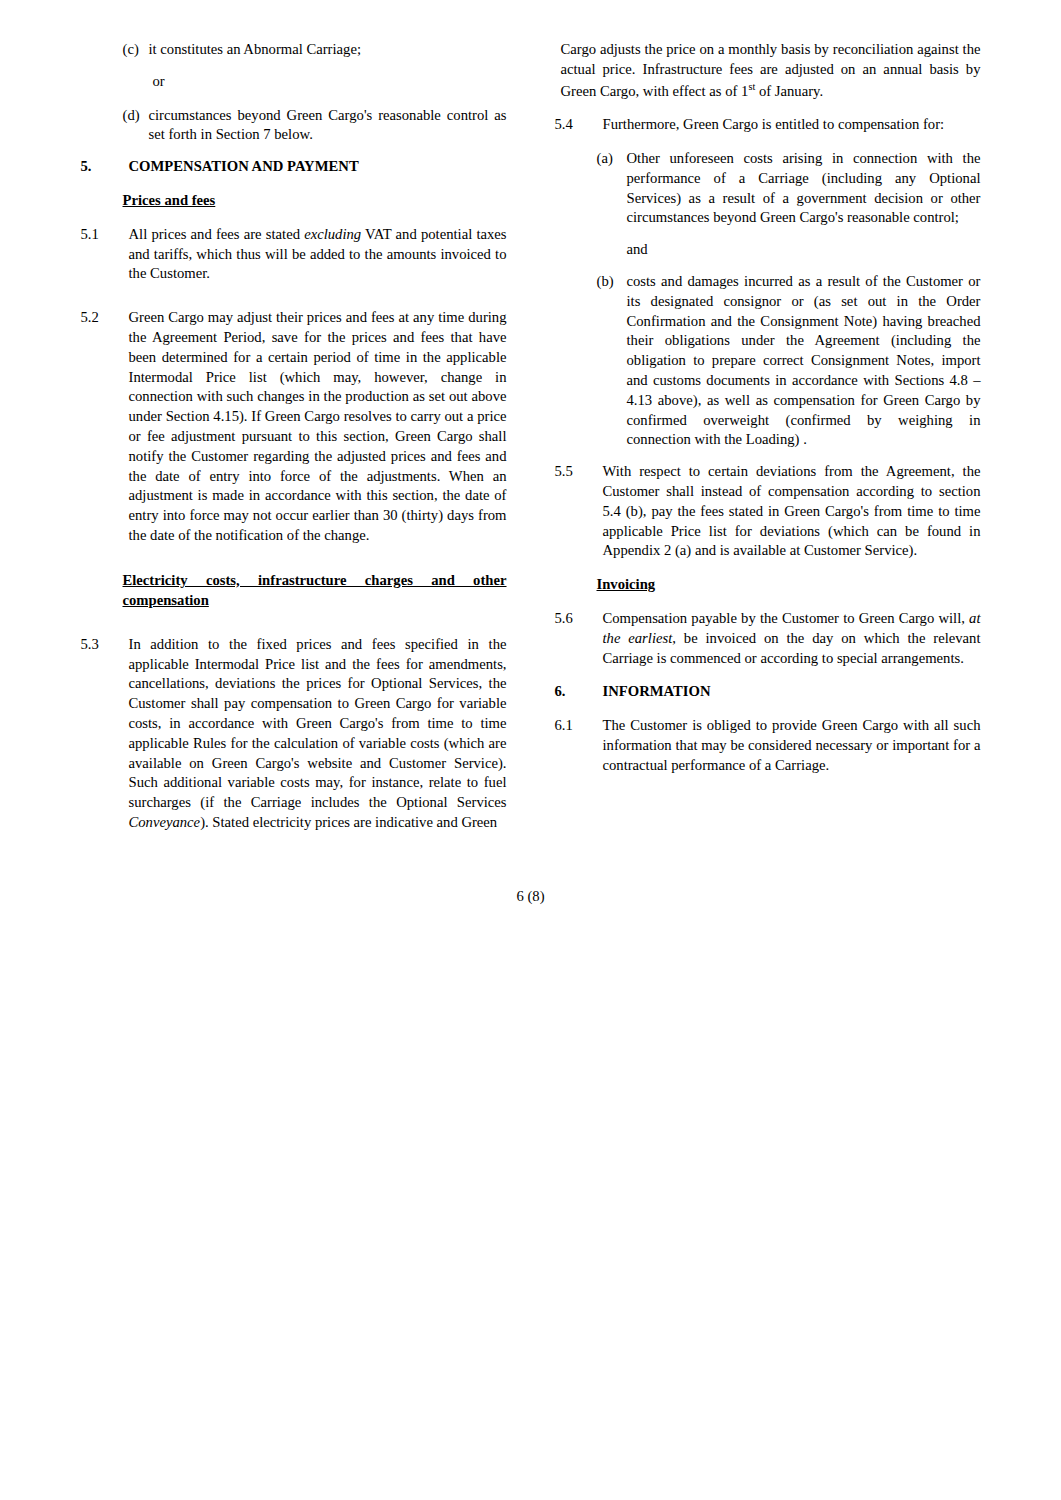(c)
it constitutes an Abnormal Carriage;
or
(d)
circumstances beyond Green Cargo's reasonable control as set forth in Section 7 below.
5. COMPENSATION AND PAYMENT
Prices and fees
5.1
All prices and fees are stated excluding VAT and potential taxes and tariffs, which thus will be added to the amounts invoiced to the Customer.
5.2
Green Cargo may adjust their prices and fees at any time during the Agreement Period, save for the prices and fees that have been determined for a certain period of time in the applicable Intermodal Price list (which may, however, change in connection with such changes in the production as set out above under Section 4.15). If Green Cargo resolves to carry out a price or fee adjustment pursuant to this section, Green Cargo shall notify the Customer regarding the adjusted prices and fees and the date of entry into force of the adjustments. When an adjustment is made in accordance with this section, the date of entry into force may not occur earlier than 30 (thirty) days from the date of the notification of the change.
Electricity costs, infrastructure charges and other compensation
5.3
In addition to the fixed prices and fees specified in the applicable Intermodal Price list and the fees for amendments, cancellations, deviations the prices for Optional Services, the Customer shall pay compensation to Green Cargo for variable costs, in accordance with Green Cargo's from time to time applicable Rules for the calculation of variable costs (which are available on Green Cargo's website and Customer Service). Such additional variable costs may, for instance, relate to fuel surcharges (if the Carriage includes the Optional Services Conveyance). Stated electricity prices are indicative and Green
Cargo adjusts the price on a monthly basis by reconciliation against the actual price. Infrastructure fees are adjusted on an annual basis by Green Cargo, with effect as of 1st of January.
5.4
Furthermore, Green Cargo is entitled to compensation for:
(a)
Other unforeseen costs arising in connection with the performance of a Carriage (including any Optional Services) as a result of a government decision or other circumstances beyond Green Cargo's reasonable control;
and
(b)
costs and damages incurred as a result of the Customer or its designated consignor or (as set out in the Order Confirmation and the Consignment Note) having breached their obligations under the Agreement (including the obligation to prepare correct Consignment Notes, import and customs documents in accordance with Sections 4.8 – 4.13 above), as well as compensation for Green Cargo by confirmed overweight (confirmed by weighing in connection with the Loading) .
5.5
With respect to certain deviations from the Agreement, the Customer shall instead of compensation according to section 5.4 (b), pay the fees stated in Green Cargo's from time to time applicable Price list for deviations (which can be found in Appendix 2 (a) and is available at Customer Service).
Invoicing
5.6
Compensation payable by the Customer to Green Cargo will, at the earliest, be invoiced on the day on which the relevant Carriage is commenced or according to special arrangements.
6. INFORMATION
6.1
The Customer is obliged to provide Green Cargo with all such information that may be considered necessary or important for a contractual performance of a Carriage.
6 (8)